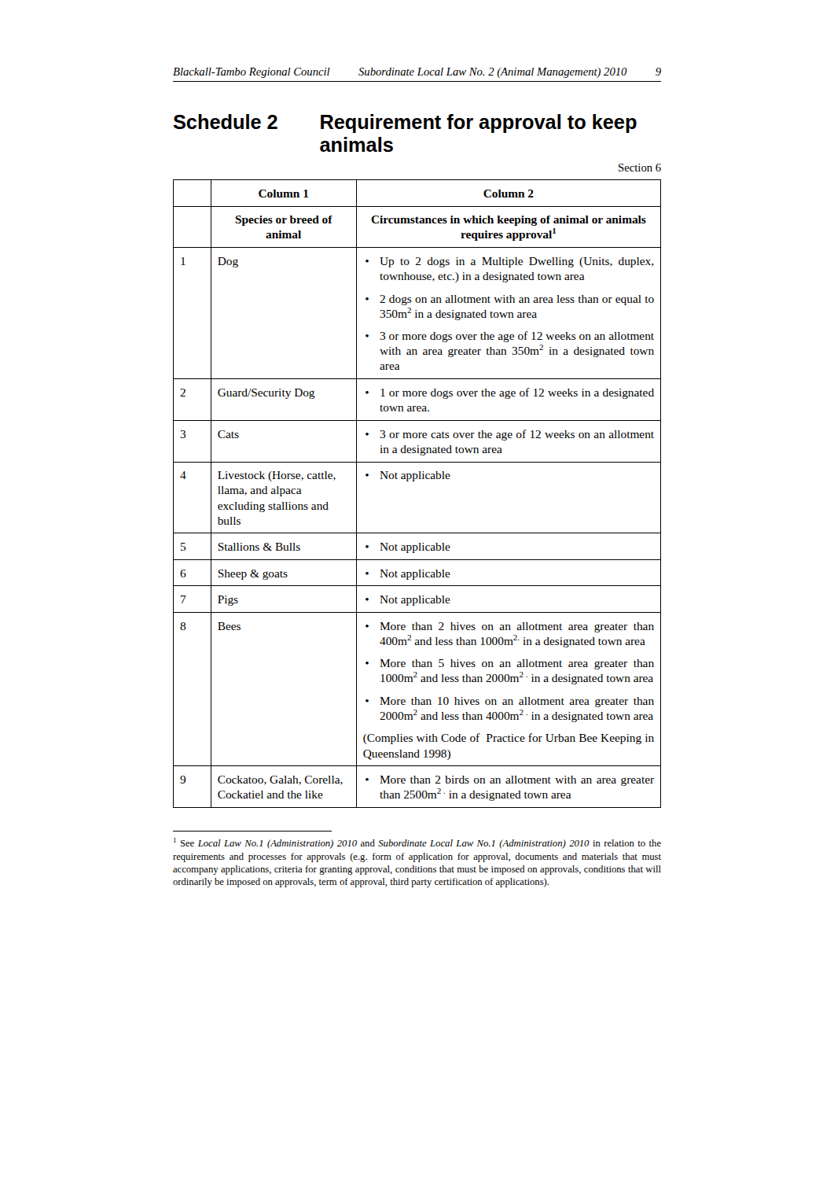Blackall-Tambo Regional Council Subordinate Local Law No. 2 (Animal Management) 2010 9
Schedule 2 Requirement for approval to keep animals
Section 6
| | Column 1 | Column 2 |
| --- | --- | --- |
| | Species or breed of animal | Circumstances in which keeping of animal or animals requires approval 1 |
| 1 | Dog | Up to 2 dogs in a Multiple Dwelling (Units, duplex, townhouse, etc.) in a designated town area 2 dogs on an allotment with an area less than or equal to 350m 2 in a designated town area 3 or more dogs over the age of 12 weeks on an allotment with an area greater than 350m 2 in a designated town area |
| 2 | Guard/Security Dog | 1 or more dogs over the age of 12 weeks in a designated town area. |
| 3 | Cats | 3 or more cats over the age of 12 weeks on an allotment in a designated town area |
| 4 | Livestock (Horse, cattle, llama, and alpaca excluding stallions and bulls | Not applicable |
| 5 | Stallions & Bulls | Not applicable |
| 6 | Sheep & goats | Not applicable |
| 7 | Pigs | Not applicable |
| 8 | Bees | More than 2 hives on an allotment area greater than 400m 2 and less than 1000m 2. in a designated town area More than 5 hives on an allotment area greater than 1000m 2 and less than 2000m 2 . in a designated town area More than 10 hives on an allotment area greater than 2000m 2 and less than 4000m 2 . in a designated town area (Complies with Code of Practice for Urban Bee Keeping in Queensland 1998) |
| 9 | Cockatoo, Galah, Corella, Cockatiel and the like | More than 2 birds on an allotment with an area greater than 2500m 2 . in a designated town area |
1 See Local Law No.1 (Administration) 2010 and Subordinate Local Law No.1 (Administration) 2010 in relation to the requirements and processes for approvals (e.g. form of application for approval, documents and materials that must accompany applications, criteria for granting approval, conditions that must be imposed on approvals, conditions that will ordinarily be imposed on approvals, term of approval, third party certification of applications).